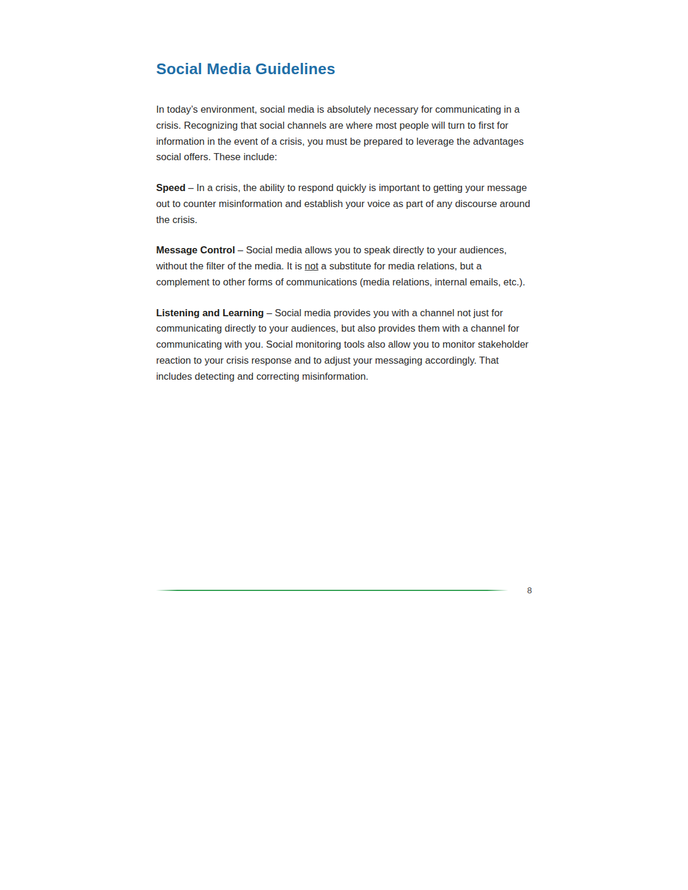Social Media Guidelines
In today’s environment, social media is absolutely necessary for communicating in a crisis. Recognizing that social channels are where most people will turn to first for information in the event of a crisis, you must be prepared to leverage the advantages social offers. These include:
Speed – In a crisis, the ability to respond quickly is important to getting your message out to counter misinformation and establish your voice as part of any discourse around the crisis.
Message Control – Social media allows you to speak directly to your audiences, without the filter of the media. It is not a substitute for media relations, but a complement to other forms of communications (media relations, internal emails, etc.).
Listening and Learning – Social media provides you with a channel not just for communicating directly to your audiences, but also provides them with a channel for communicating with you. Social monitoring tools also allow you to monitor stakeholder reaction to your crisis response and to adjust your messaging accordingly. That includes detecting and correcting misinformation.
8